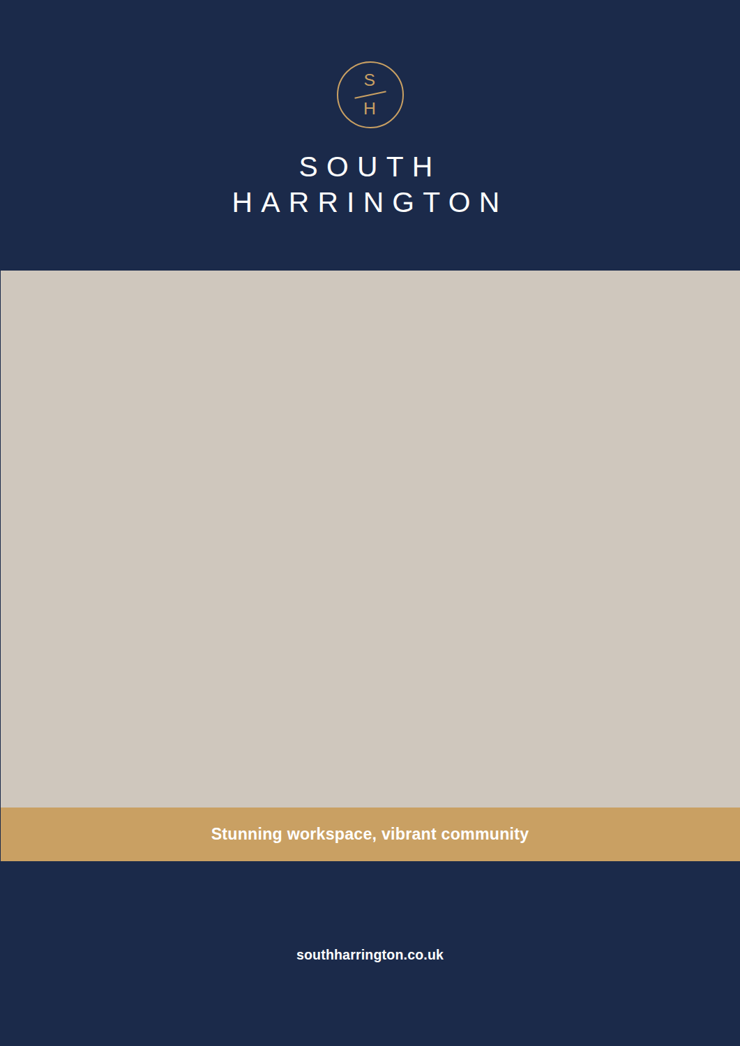S H
South Harrington
South Harrington workspace interior
Stunning workspace, vibrant community
southharrington.co.uk